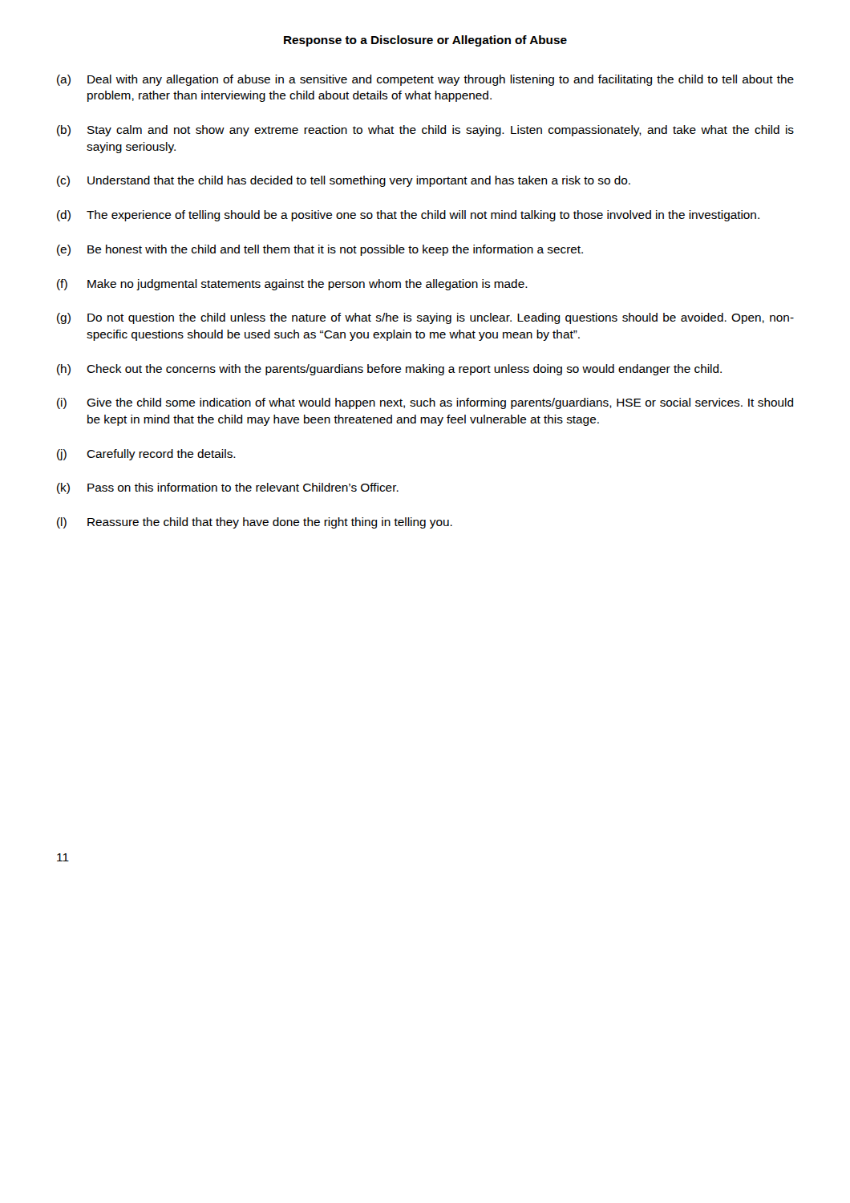Response to a Disclosure or Allegation of Abuse
Deal with any allegation of abuse in a sensitive and competent way through listening to and facilitating the child to tell about the problem, rather than interviewing the child about details of what happened.
Stay calm and not show any extreme reaction to what the child is saying. Listen compassionately, and take what the child is saying seriously.
Understand that the child has decided to tell something very important and has taken a risk to so do.
The experience of telling should be a positive one so that the child will not mind talking to those involved in the investigation.
Be honest with the child and tell them that it is not possible to keep the information a secret.
Make no judgmental statements against the person whom the allegation is made.
Do not question the child unless the nature of what s/he is saying is unclear. Leading questions should be avoided. Open, non-specific questions should be used such as “Can you explain to me what you mean by that”.
Check out the concerns with the parents/guardians before making a report unless doing so would endanger the child.
Give the child some indication of what would happen next, such as informing parents/guardians, HSE or social services. It should be kept in mind that the child may have been threatened and may feel vulnerable at this stage.
Carefully record the details.
Pass on this information to the relevant Children’s Officer.
Reassure the child that they have done the right thing in telling you.
11